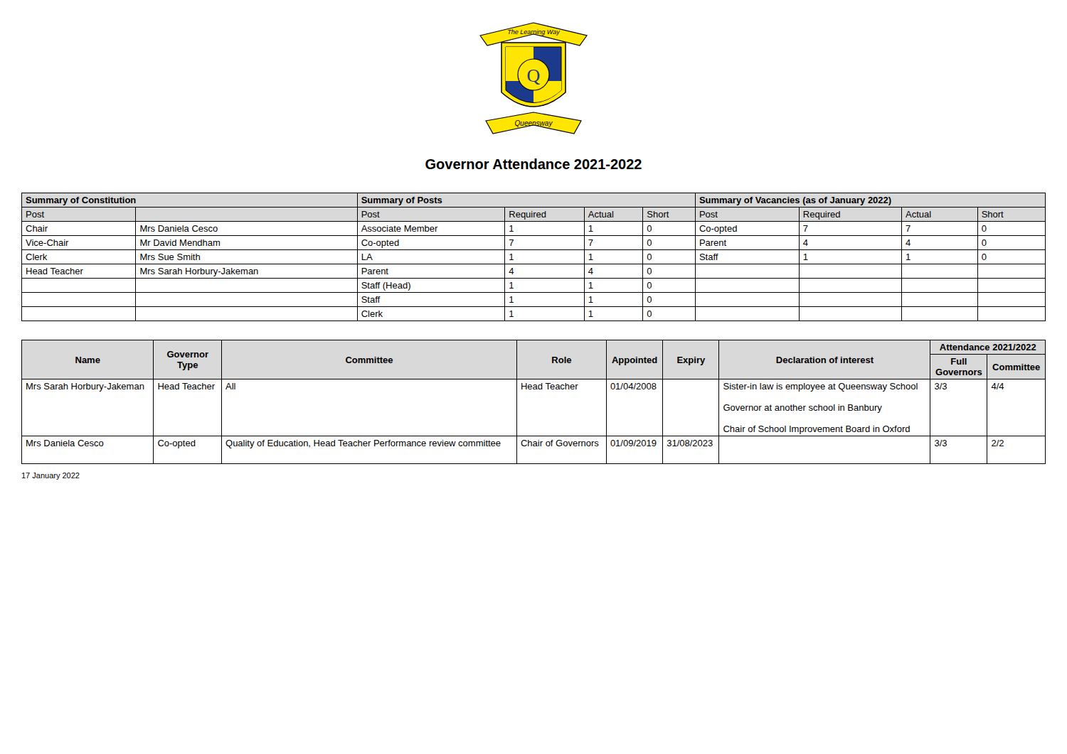The Learning Way Q Queensway
Governor Attendance 2021-2022
| Summary of Constitution | Summary of Posts | Summary of Vacancies (as of January 2022) |
| --- | --- | --- |
| Post | | Post | Required | Actual | Short | Post | Required | Actual | Short |
| Chair | Mrs Daniela Cesco | Associate Member | 1 | 1 | 0 | Co-opted | 7 | 7 | 0 |
| Vice-Chair | Mr David Mendham | Co-opted | 7 | 7 | 0 | Parent | 4 | 4 | 0 |
| Clerk | Mrs Sue Smith | LA | 1 | 1 | 0 | Staff | 1 | 1 | 0 |
| Head Teacher | Mrs Sarah Horbury-Jakeman | Parent | 4 | 4 | 0 | | | | |
| | | Staff (Head) | 1 | 1 | 0 | | | | |
| | | Staff | 1 | 1 | 0 | | | | |
| | | Clerk | 1 | 1 | 0 | | | | |
| Name | Governor Type | Committee | Role | Appointed | Expiry | Declaration of interest | Attendance 2021/2022 |
| --- | --- | --- | --- | --- | --- | --- | --- |
| Full Governors | Committee |
| Mrs Sarah Horbury-Jakeman | Head Teacher | All | Head Teacher | 01/04/2008 | | Sister-in law is employee at Queensway School Governor at another school in Banbury Chair of School Improvement Board in Oxford | 3/3 | 4/4 |
| Mrs Daniela Cesco | Co-opted | Quality of Education, Head Teacher Performance review committee | Chair of Governors | 01/09/2019 | 31/08/2023 | | 3/3 | 2/2 |
17 January 2022